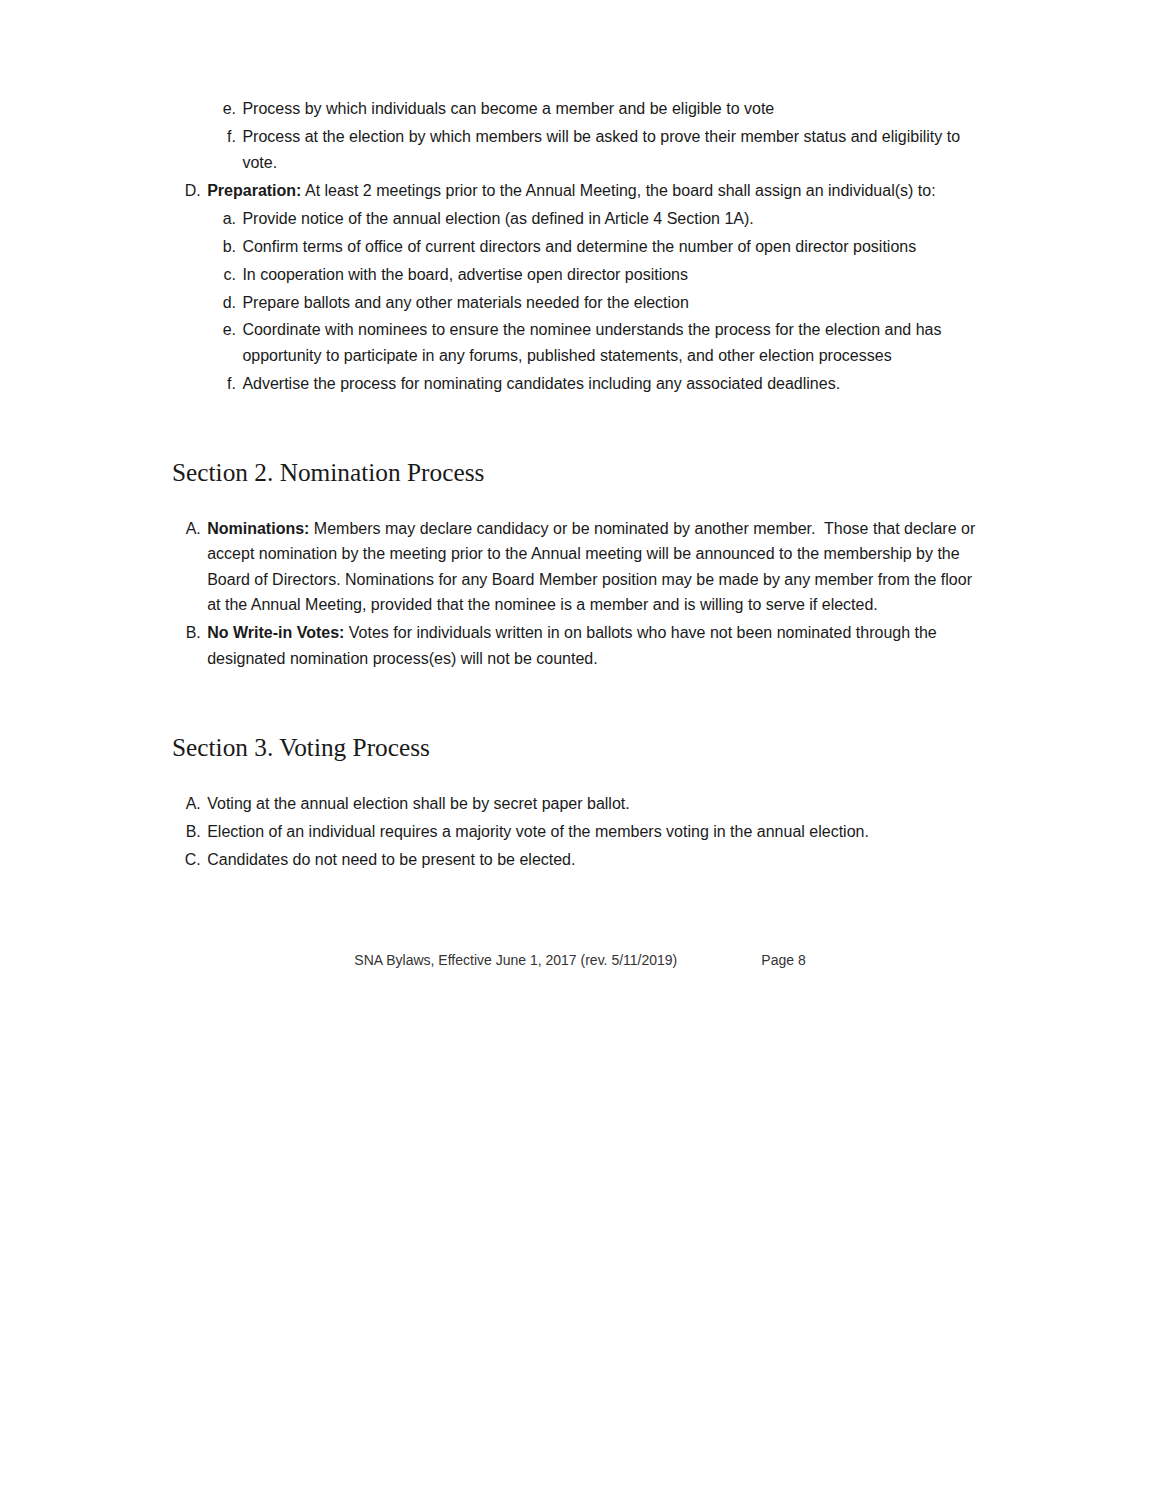e Process by which individuals can become a member and be eligible to vote
f Process at the election by which members will be asked to prove their member status and eligibility to vote.
DPreparation: At least 2 meetings prior to the Annual Meeting, the board shall assign an individual(s) to:
a Provide notice of the annual election (as defined in Article 4 Section 1A).
b Confirm terms of office of current directors and determine the number of open director positions
c In cooperation with the board, advertise open director positions
d Prepare ballots and any other materials needed for the election
e Coordinate with nominees to ensure the nominee understands the process for the election and has opportunity to participate in any forums, published statements, and other election processes
f Advertise the process for nominating candidates including any associated deadlines.
Section 2. Nomination Process
ANominations: Members may declare candidacy or be nominated by another member. Those that declare or accept nomination by the meeting prior to the Annual meeting will be announced to the membership by the Board of Directors. Nominations for any Board Member position may be made by any member from the floor at the Annual Meeting, provided that the nominee is a member and is willing to serve if elected.
BNo Write-in Votes: Votes for individuals written in on ballots who have not been nominated through the designated nomination process(es) will not be counted.
Section 3. Voting Process
AVoting at the annual election shall be by secret paper ballot.
BElection of an individual requires a majority vote of the members voting in the annual election.
CCandidates do not need to be present to be elected.
SNA Bylaws, Effective June 1, 2017 (rev. 5/11/2019) Page 8